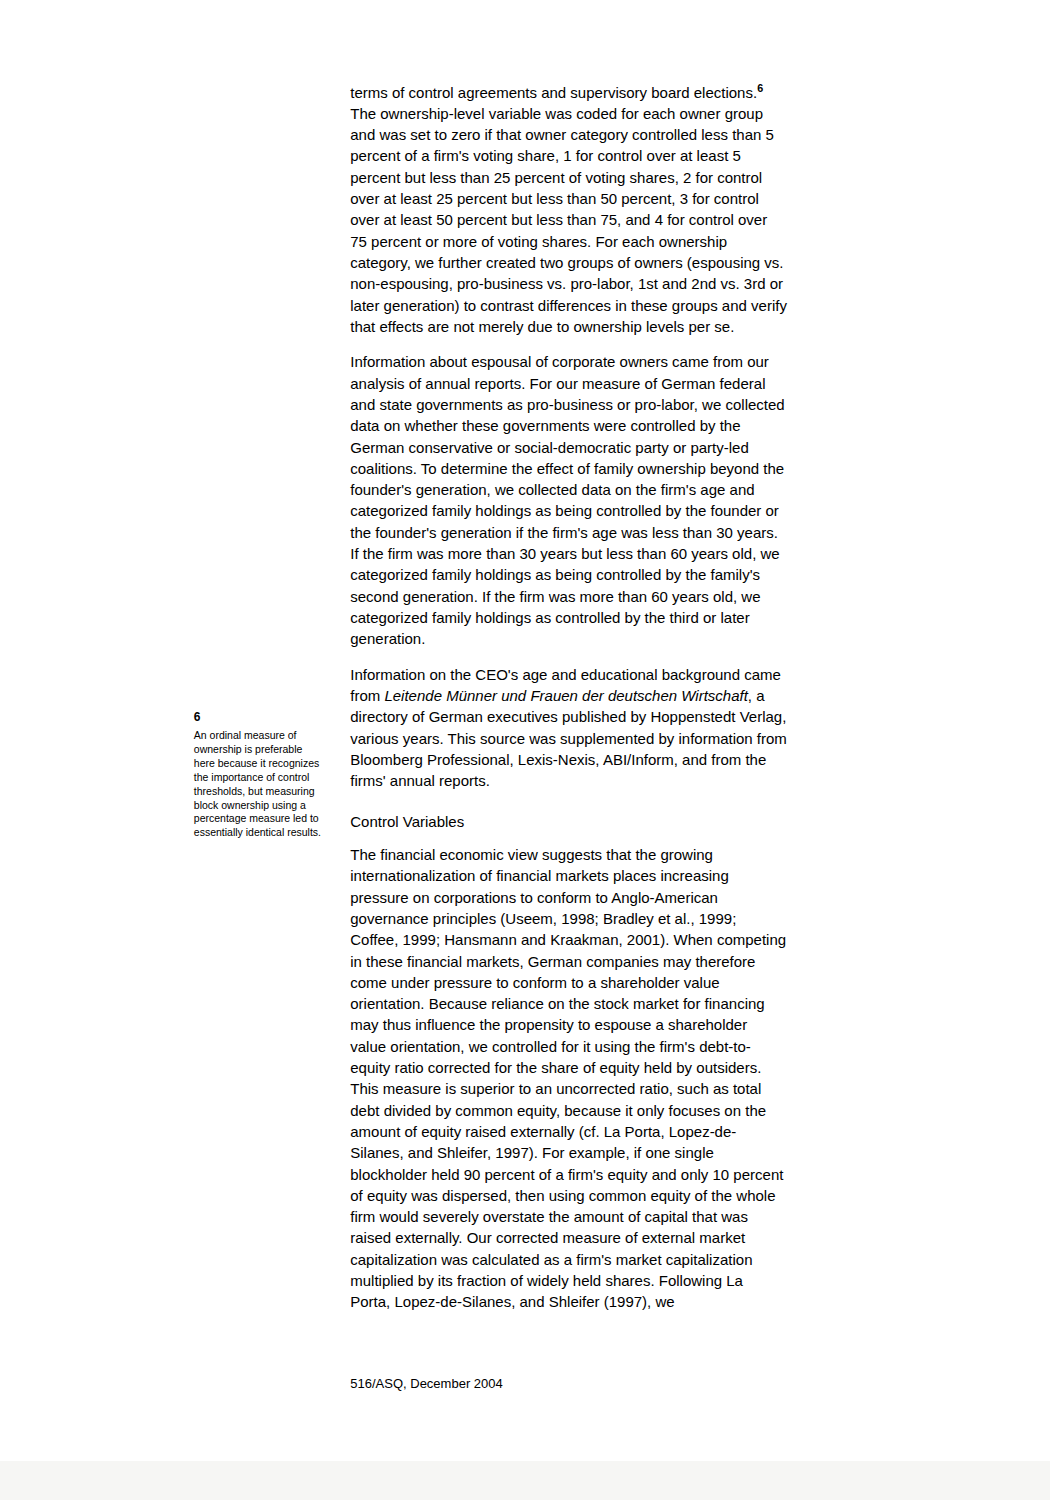6 An ordinal measure of ownership is preferable here because it recognizes the importance of control thresholds, but measuring block ownership using a percentage measure led to essentially identical results.
terms of control agreements and supervisory board elections.6 The ownership-level variable was coded for each owner group and was set to zero if that owner category controlled less than 5 percent of a firm's voting share, 1 for control over at least 5 percent but less than 25 percent of voting shares, 2 for control over at least 25 percent but less than 50 percent, 3 for control over at least 50 percent but less than 75, and 4 for control over 75 percent or more of voting shares. For each ownership category, we further created two groups of owners (espousing vs. non-espousing, pro-business vs. pro-labor, 1st and 2nd vs. 3rd or later generation) to contrast differences in these groups and verify that effects are not merely due to ownership levels per se.
Information about espousal of corporate owners came from our analysis of annual reports. For our measure of German federal and state governments as pro-business or pro-labor, we collected data on whether these governments were controlled by the German conservative or social-democratic party or party-led coalitions. To determine the effect of family ownership beyond the founder's generation, we collected data on the firm's age and categorized family holdings as being controlled by the founder or the founder's generation if the firm's age was less than 30 years. If the firm was more than 30 years but less than 60 years old, we categorized family holdings as being controlled by the family's second generation. If the firm was more than 60 years old, we categorized family holdings as controlled by the third or later generation.
Information on the CEO's age and educational background came from Leitende Münner und Frauen der deutschen Wirtschaft, a directory of German executives published by Hoppenstedt Verlag, various years. This source was supplemented by information from Bloomberg Professional, Lexis-Nexis, ABI/Inform, and from the firms' annual reports.
Control Variables
The financial economic view suggests that the growing internationalization of financial markets places increasing pressure on corporations to conform to Anglo-American governance principles (Useem, 1998; Bradley et al., 1999; Coffee, 1999; Hansmann and Kraakman, 2001). When competing in these financial markets, German companies may therefore come under pressure to conform to a shareholder value orientation. Because reliance on the stock market for financing may thus influence the propensity to espouse a shareholder value orientation, we controlled for it using the firm's debt-to-equity ratio corrected for the share of equity held by outsiders. This measure is superior to an uncorrected ratio, such as total debt divided by common equity, because it only focuses on the amount of equity raised externally (cf. La Porta, Lopez-de-Silanes, and Shleifer, 1997). For example, if one single blockholder held 90 percent of a firm's equity and only 10 percent of equity was dispersed, then using common equity of the whole firm would severely overstate the amount of capital that was raised externally. Our corrected measure of external market capitalization was calculated as a firm's market capitalization multiplied by its fraction of widely held shares. Following La Porta, Lopez-de-Silanes, and Shleifer (1997), we
516/ASQ, December 2004